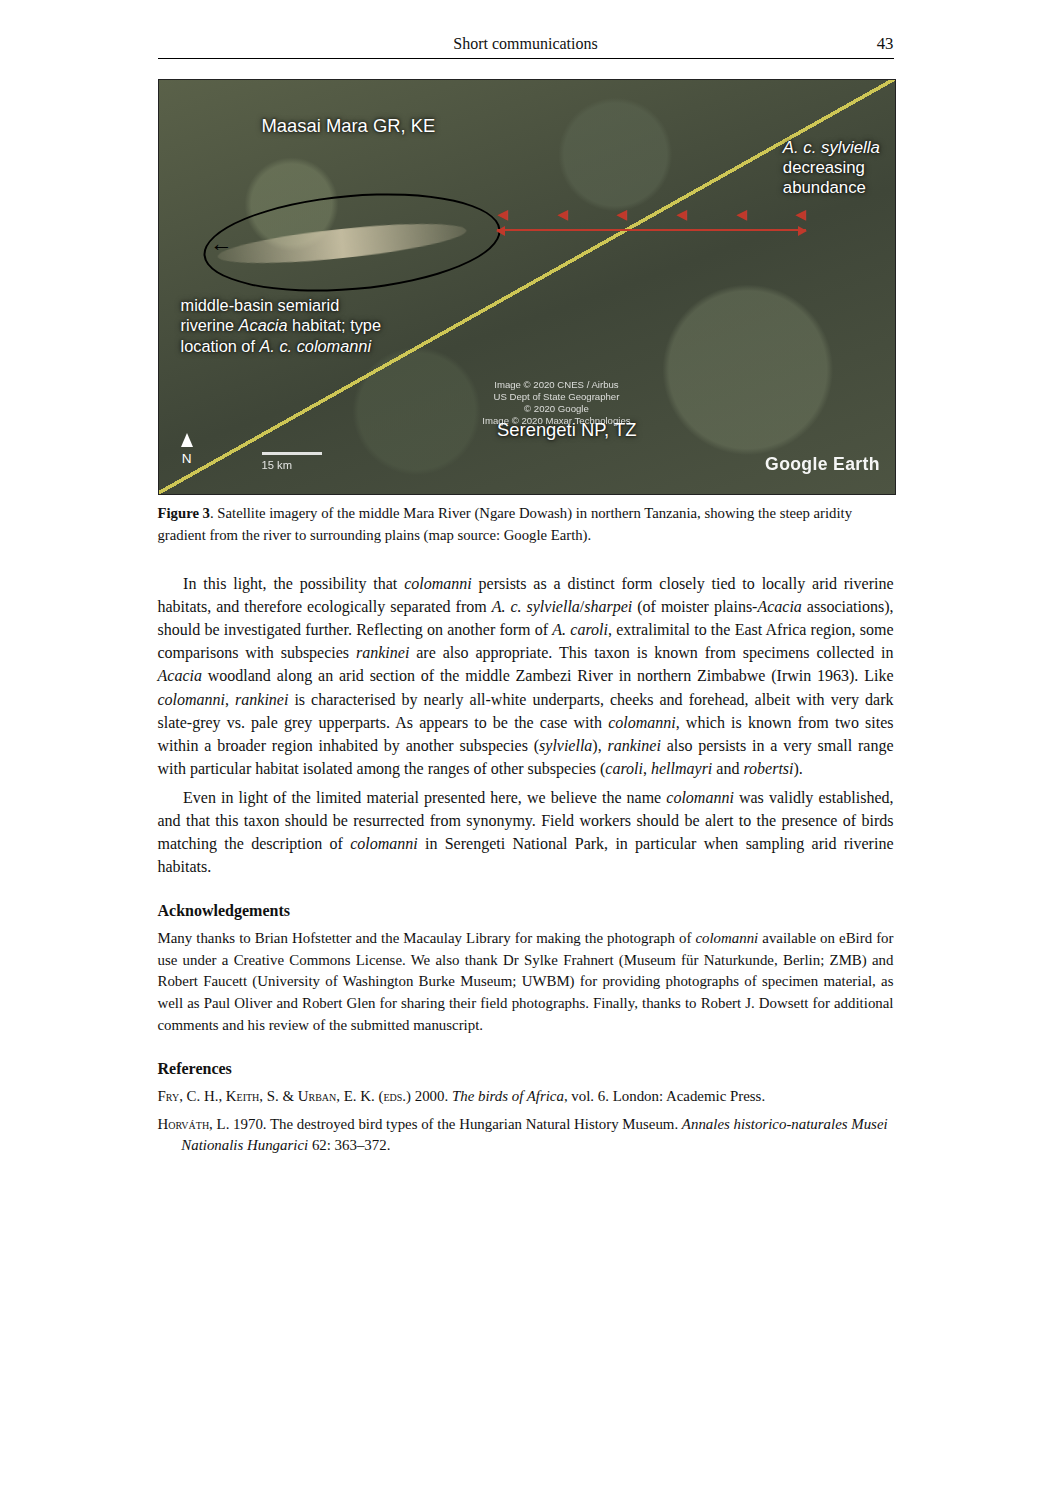Short communications 43
←
◀◀◀◀◀◀
Maasai Mara GR, KE
A. c. sylviella
decreasing
abundance
middle-basin semiarid
riverine Acacia habitat; type
location of A. c. colomanni
Serengeti NP, TZ
N
15 km
Image © 2020 CNES / Airbus
US Dept of State Geographer
© 2020 Google
Image © 2020 Maxar Technologies
Google Earth
Figure 3. Satellite imagery of the middle Mara River (Ngare Dowash) in northern Tanzania, showing the steep aridity gradient from the river to surrounding plains (map source: Google Earth).
In this light, the possibility that colomanni persists as a distinct form closely tied to locally arid riverine habitats, and therefore ecologically separated from A. c. sylviella/sharpei (of moister plains-Acacia associations), should be investigated further. Reflecting on another form of A. caroli, extralimital to the East Africa region, some comparisons with subspecies rankinei are also appropriate. This taxon is known from specimens collected in Acacia woodland along an arid section of the middle Zambezi River in northern Zimbabwe (Irwin 1963). Like colomanni, rankinei is characterised by nearly all-white underparts, cheeks and forehead, albeit with very dark slate-grey vs. pale grey upperparts. As appears to be the case with colomanni, which is known from two sites within a broader region inhabited by another subspecies (sylviella), rankinei also persists in a very small range with particular habitat isolated among the ranges of other subspecies (caroli, hellmayri and robertsi).
Even in light of the limited material presented here, we believe the name colomanni was validly established, and that this taxon should be resurrected from synonymy. Field workers should be alert to the presence of birds matching the description of colomanni in Serengeti National Park, in particular when sampling arid riverine habitats.
Acknowledgements
Many thanks to Brian Hofstetter and the Macaulay Library for making the photograph of colomanni available on eBird for use under a Creative Commons License. We also thank Dr Sylke Frahnert (Museum für Naturkunde, Berlin; ZMB) and Robert Faucett (University of Washington Burke Museum; UWBM) for providing photographs of specimen material, as well as Paul Oliver and Robert Glen for sharing their field photographs. Finally, thanks to Robert J. Dowsett for additional comments and his review of the submitted manuscript.
References
Fry, C. H., Keith, S. & Urban, E. K. (eds.) 2000. The birds of Africa, vol. 6. London: Academic Press.
Horváth, L. 1970. The destroyed bird types of the Hungarian Natural History Museum. Annales historico-naturales Musei Nationalis Hungarici 62: 363–372.